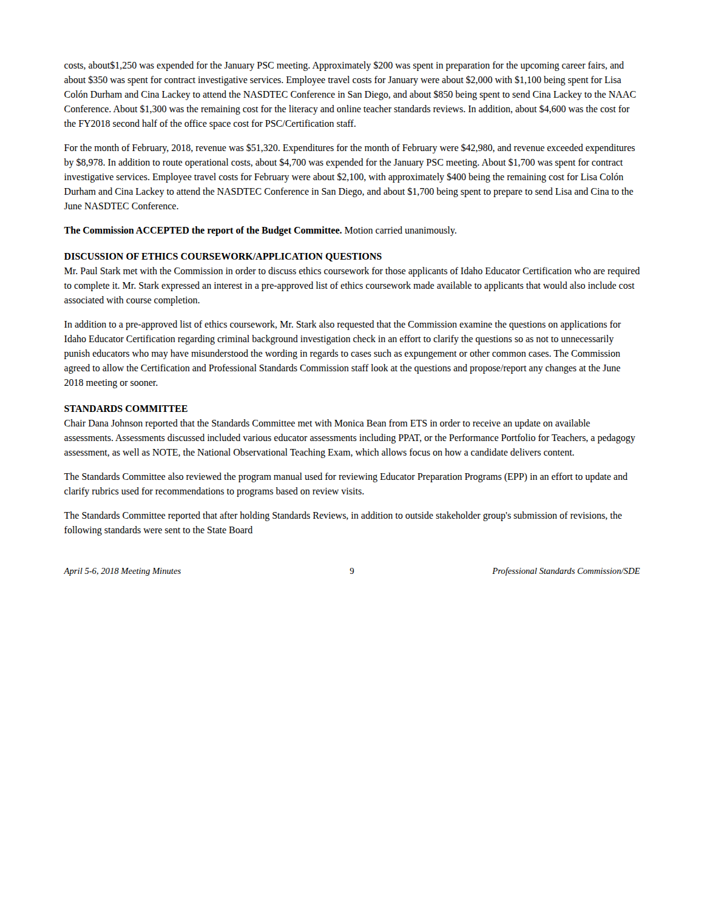costs, about$1,250 was expended for the January PSC meeting. Approximately $200 was spent in preparation for the upcoming career fairs, and about $350 was spent for contract investigative services. Employee travel costs for January were about $2,000 with $1,100 being spent for Lisa Colón Durham and Cina Lackey to attend the NASDTEC Conference in San Diego, and about $850 being spent to send Cina Lackey to the NAAC Conference. About $1,300 was the remaining cost for the literacy and online teacher standards reviews. In addition, about $4,600 was the cost for the FY2018 second half of the office space cost for PSC/Certification staff.
For the month of February, 2018, revenue was $51,320. Expenditures for the month of February were $42,980, and revenue exceeded expenditures by $8,978. In addition to route operational costs, about $4,700 was expended for the January PSC meeting. About $1,700 was spent for contract investigative services. Employee travel costs for February were about $2,100, with approximately $400 being the remaining cost for Lisa Colón Durham and Cina Lackey to attend the NASDTEC Conference in San Diego, and about $1,700 being spent to prepare to send Lisa and Cina to the June NASDTEC Conference.
The Commission ACCEPTED the report of the Budget Committee. Motion carried unanimously.
Discussion of Ethics Coursework/Application Questions
Mr. Paul Stark met with the Commission in order to discuss ethics coursework for those applicants of Idaho Educator Certification who are required to complete it. Mr. Stark expressed an interest in a pre-approved list of ethics coursework made available to applicants that would also include cost associated with course completion.
In addition to a pre-approved list of ethics coursework, Mr. Stark also requested that the Commission examine the questions on applications for Idaho Educator Certification regarding criminal background investigation check in an effort to clarify the questions so as not to unnecessarily punish educators who may have misunderstood the wording in regards to cases such as expungement or other common cases. The Commission agreed to allow the Certification and Professional Standards Commission staff look at the questions and propose/report any changes at the June 2018 meeting or sooner.
Standards Committee
Chair Dana Johnson reported that the Standards Committee met with Monica Bean from ETS in order to receive an update on available assessments. Assessments discussed included various educator assessments including PPAT, or the Performance Portfolio for Teachers, a pedagogy assessment, as well as NOTE, the National Observational Teaching Exam, which allows focus on how a candidate delivers content.
The Standards Committee also reviewed the program manual used for reviewing Educator Preparation Programs (EPP) in an effort to update and clarify rubrics used for recommendations to programs based on review visits.
The Standards Committee reported that after holding Standards Reviews, in addition to outside stakeholder group's submission of revisions, the following standards were sent to the State Board
April 5-6, 2018 Meeting Minutes 9 Professional Standards Commission/SDE